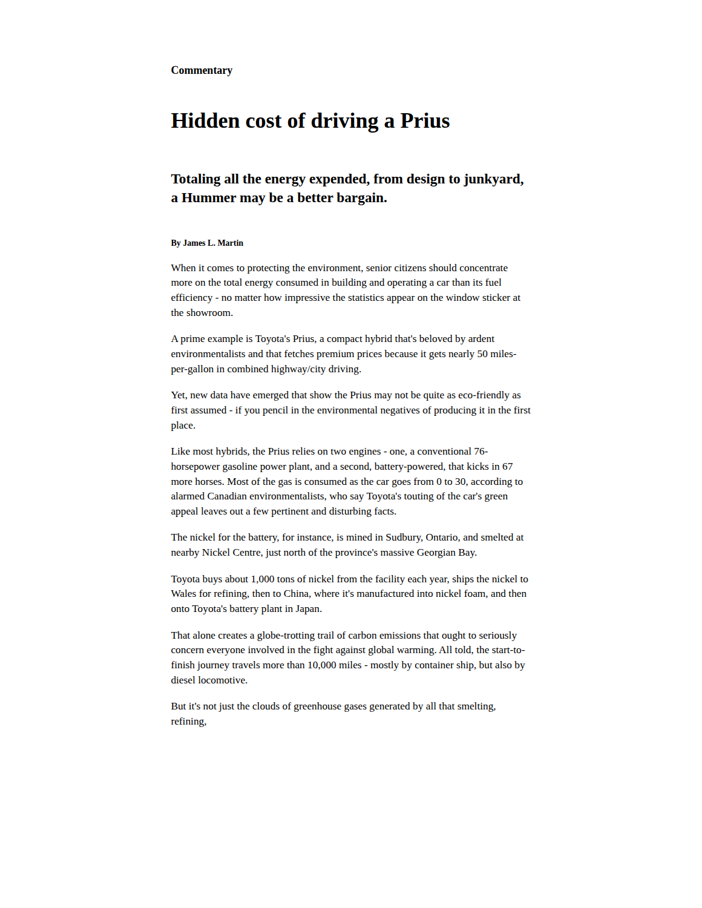Commentary
Hidden cost of driving a Prius
Totaling all the energy expended, from design to junkyard, a Hummer may be a better bargain.
By James L. Martin
When it comes to protecting the environment, senior citizens should concentrate more on the total energy consumed in building and operating a car than its fuel efficiency - no matter how impressive the statistics appear on the window sticker at the showroom.
A prime example is Toyota's Prius, a compact hybrid that's beloved by ardent environmentalists and that fetches premium prices because it gets nearly 50 miles-per-gallon in combined highway/city driving.
Yet, new data have emerged that show the Prius may not be quite as eco-friendly as first assumed - if you pencil in the environmental negatives of producing it in the first place.
Like most hybrids, the Prius relies on two engines - one, a conventional 76-horsepower gasoline power plant, and a second, battery-powered, that kicks in 67 more horses. Most of the gas is consumed as the car goes from 0 to 30, according to alarmed Canadian environmentalists, who say Toyota's touting of the car's green appeal leaves out a few pertinent and disturbing facts.
The nickel for the battery, for instance, is mined in Sudbury, Ontario, and smelted at nearby Nickel Centre, just north of the province's massive Georgian Bay.
Toyota buys about 1,000 tons of nickel from the facility each year, ships the nickel to Wales for refining, then to China, where it's manufactured into nickel foam, and then onto Toyota's battery plant in Japan.
That alone creates a globe-trotting trail of carbon emissions that ought to seriously concern everyone involved in the fight against global warming. All told, the start-to-finish journey travels more than 10,000 miles - mostly by container ship, but also by diesel locomotive.
But it's not just the clouds of greenhouse gases generated by all that smelting, refining,